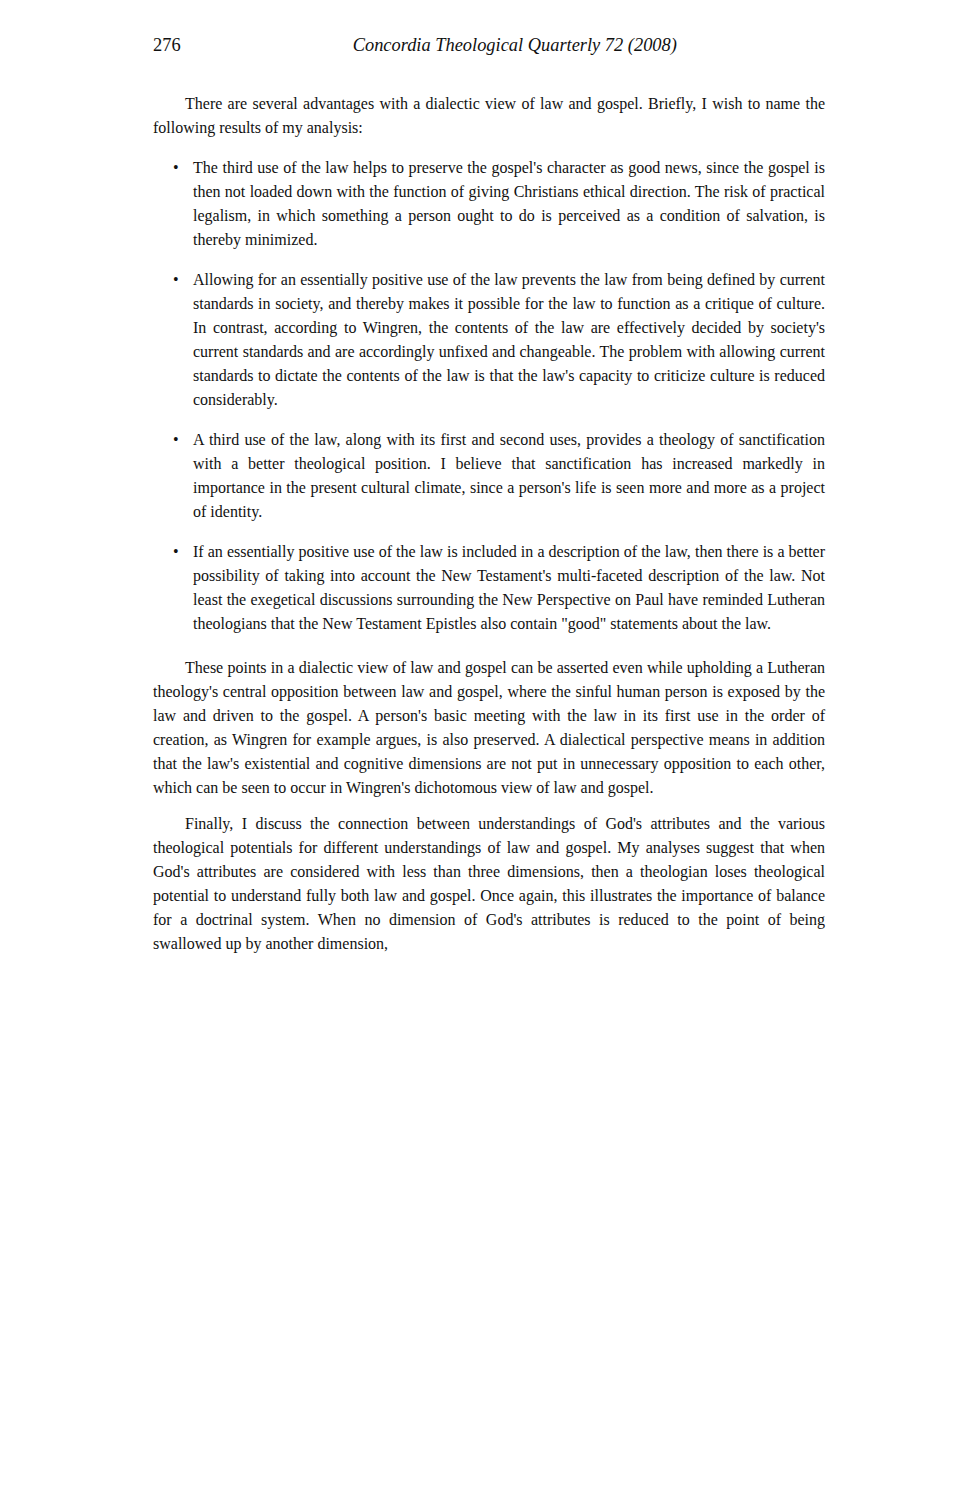276 Concordia Theological Quarterly 72 (2008)
There are several advantages with a dialectic view of law and gospel. Briefly, I wish to name the following results of my analysis:
The third use of the law helps to preserve the gospel's character as good news, since the gospel is then not loaded down with the function of giving Christians ethical direction. The risk of practical legalism, in which something a person ought to do is perceived as a condition of salvation, is thereby minimized.
Allowing for an essentially positive use of the law prevents the law from being defined by current standards in society, and thereby makes it possible for the law to function as a critique of culture. In contrast, according to Wingren, the contents of the law are effectively decided by society's current standards and are accordingly unfixed and changeable. The problem with allowing current standards to dictate the contents of the law is that the law's capacity to criticize culture is reduced considerably.
A third use of the law, along with its first and second uses, provides a theology of sanctification with a better theological position. I believe that sanctification has increased markedly in importance in the present cultural climate, since a person's life is seen more and more as a project of identity.
If an essentially positive use of the law is included in a description of the law, then there is a better possibility of taking into account the New Testament's multi-faceted description of the law. Not least the exegetical discussions surrounding the New Perspective on Paul have reminded Lutheran theologians that the New Testament Epistles also contain "good" statements about the law.
These points in a dialectic view of law and gospel can be asserted even while upholding a Lutheran theology's central opposition between law and gospel, where the sinful human person is exposed by the law and driven to the gospel. A person's basic meeting with the law in its first use in the order of creation, as Wingren for example argues, is also preserved. A dialectical perspective means in addition that the law's existential and cognitive dimensions are not put in unnecessary opposition to each other, which can be seen to occur in Wingren's dichotomous view of law and gospel.
Finally, I discuss the connection between understandings of God's attributes and the various theological potentials for different understandings of law and gospel. My analyses suggest that when God's attributes are considered with less than three dimensions, then a theologian loses theological potential to understand fully both law and gospel. Once again, this illustrates the importance of balance for a doctrinal system. When no dimension of God's attributes is reduced to the point of being swallowed up by another dimension,